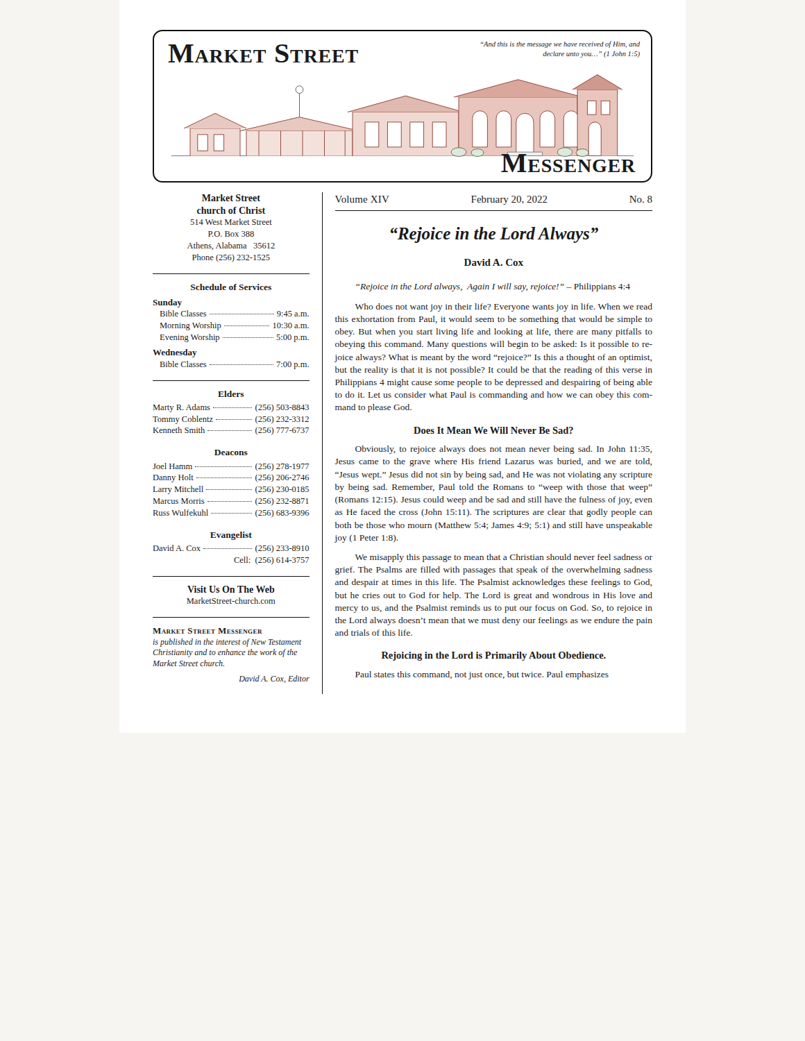Market Street
“And this is the message we have received of Him, and declare unto you…” (1 John 1:5)
Messenger
Market Street
church of Christ
514 West Market Street
P.O. Box 388
Athens, Alabama 35612
Phone (256) 232-1525
Schedule of Services
Sunday
Bible Classes 9:45 a.m.
Morning Worship 10:30 a.m.
Evening Worship 5:00 p.m.
Wednesday
Bible Classes 7:00 p.m.
Elders
Marty R. Adams (256) 503-8843
Tommy Coblentz (256) 232-3312
Kenneth Smith (256) 777-6737
Deacons
Joel Hamm (256) 278-1977
Danny Holt (256) 206-2746
Larry Mitchell (256) 230-0185
Marcus Morris (256) 232-8871
Russ Wulfekuhl (256) 683-9396
Evangelist
David A. Cox (256) 233-8910
Cell: (256) 614-3757
Visit Us On The Web
MarketStreet-church.com
Market Street Messenger
is published in the interest of New Testament Christianity and to enhance the work of the Market Street church. David A. Cox, Editor
Volume XIV February 20, 2022 No. 8
“Rejoice in the Lord Always”
David A. Cox
“Rejoice in the Lord always, Again I will say, rejoice!” – Philippians 4:4
Who does not want joy in their life? Everyone wants joy in life. When we read this exhortation from Paul, it would seem to be something that would be simple to obey. But when you start living life and looking at life, there are many pitfalls to obeying this command. Many questions will begin to be asked: Is it possible to rejoice always? What is meant by the word “rejoice?” Is this a thought of an optimist, but the reality is that it is not possible? It could be that the reading of this verse in Philippians 4 might cause some people to be depressed and despairing of being able to do it. Let us consider what Paul is commanding and how we can obey this command to please God.
Does It Mean We Will Never Be Sad?
Obviously, to rejoice always does not mean never being sad. In John 11:35, Jesus came to the grave where His friend Lazarus was buried, and we are told, “Jesus wept.” Jesus did not sin by being sad, and He was not violating any scripture by being sad. Remember, Paul told the Romans to “weep with those that weep” (Romans 12:15). Jesus could weep and be sad and still have the fulness of joy, even as He faced the cross (John 15:11). The scriptures are clear that godly people can both be those who mourn (Matthew 5:4; James 4:9; 5:1) and still have unspeakable joy (1 Peter 1:8).
We misapply this passage to mean that a Christian should never feel sadness or grief. The Psalms are filled with passages that speak of the overwhelming sadness and despair at times in this life. The Psalmist acknowledges these feelings to God, but he cries out to God for help. The Lord is great and wondrous in His love and mercy to us, and the Psalmist reminds us to put our focus on God. So, to rejoice in the Lord always doesn’t mean that we must deny our feelings as we endure the pain and trials of this life.
Rejoicing in the Lord is Primarily About Obedience.
Paul states this command, not just once, but twice. Paul emphasizes